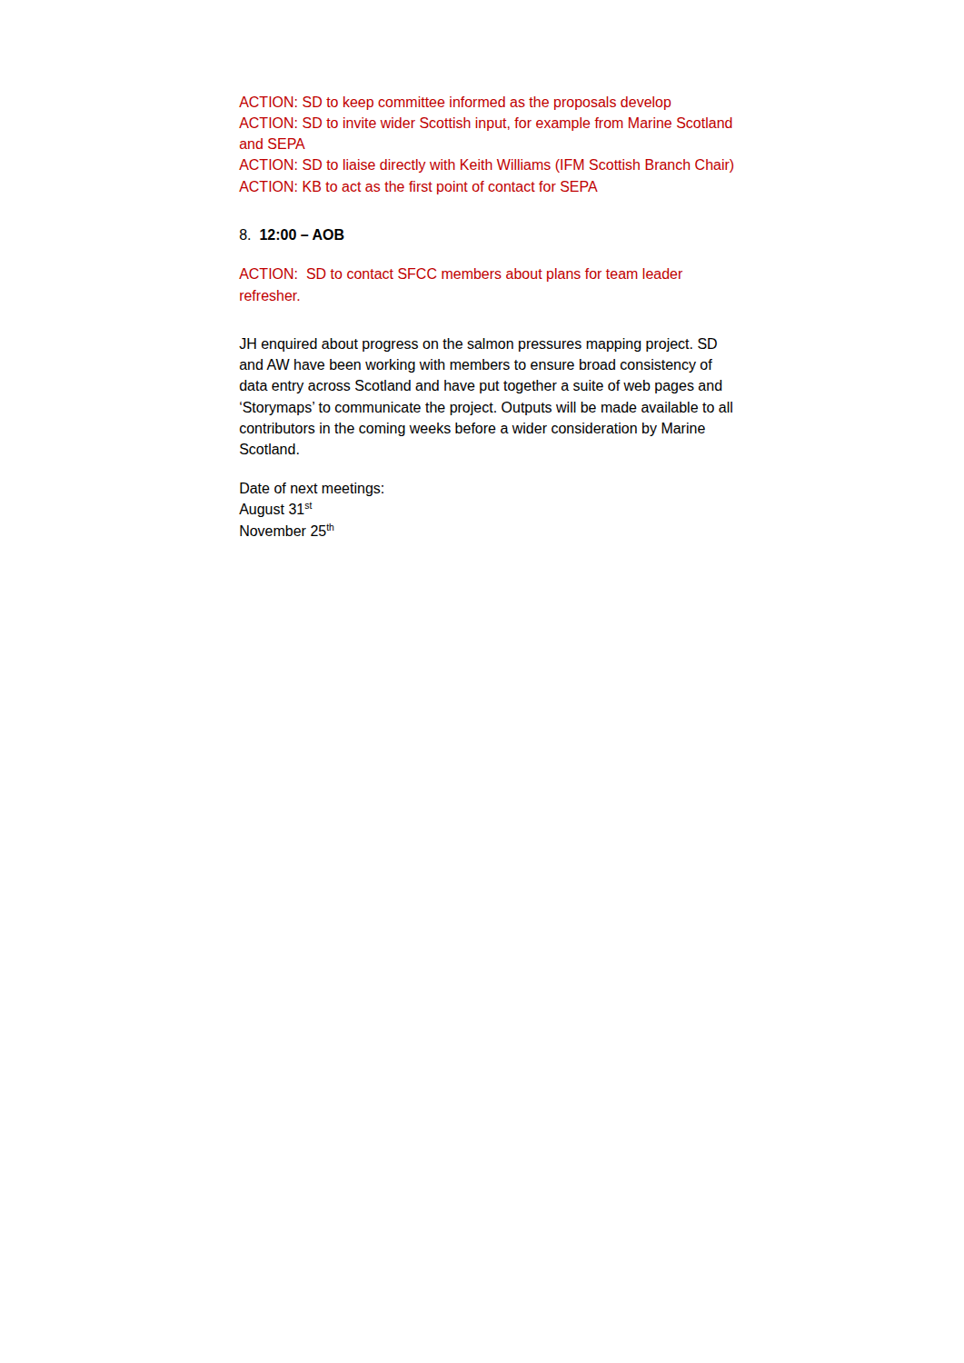ACTION: SD to keep committee informed as the proposals develop
ACTION: SD to invite wider Scottish input, for example from Marine Scotland and SEPA
ACTION: SD to liaise directly with Keith Williams (IFM Scottish Branch Chair)
ACTION: KB to act as the first point of contact for SEPA
8. 12:00 – AOB
ACTION: SD to contact SFCC members about plans for team leader refresher.
JH enquired about progress on the salmon pressures mapping project. SD and AW have been working with members to ensure broad consistency of data entry across Scotland and have put together a suite of web pages and ‘Storymaps’ to communicate the project. Outputs will be made available to all contributors in the coming weeks before a wider consideration by Marine Scotland.
Date of next meetings:
August 31st
November 25th